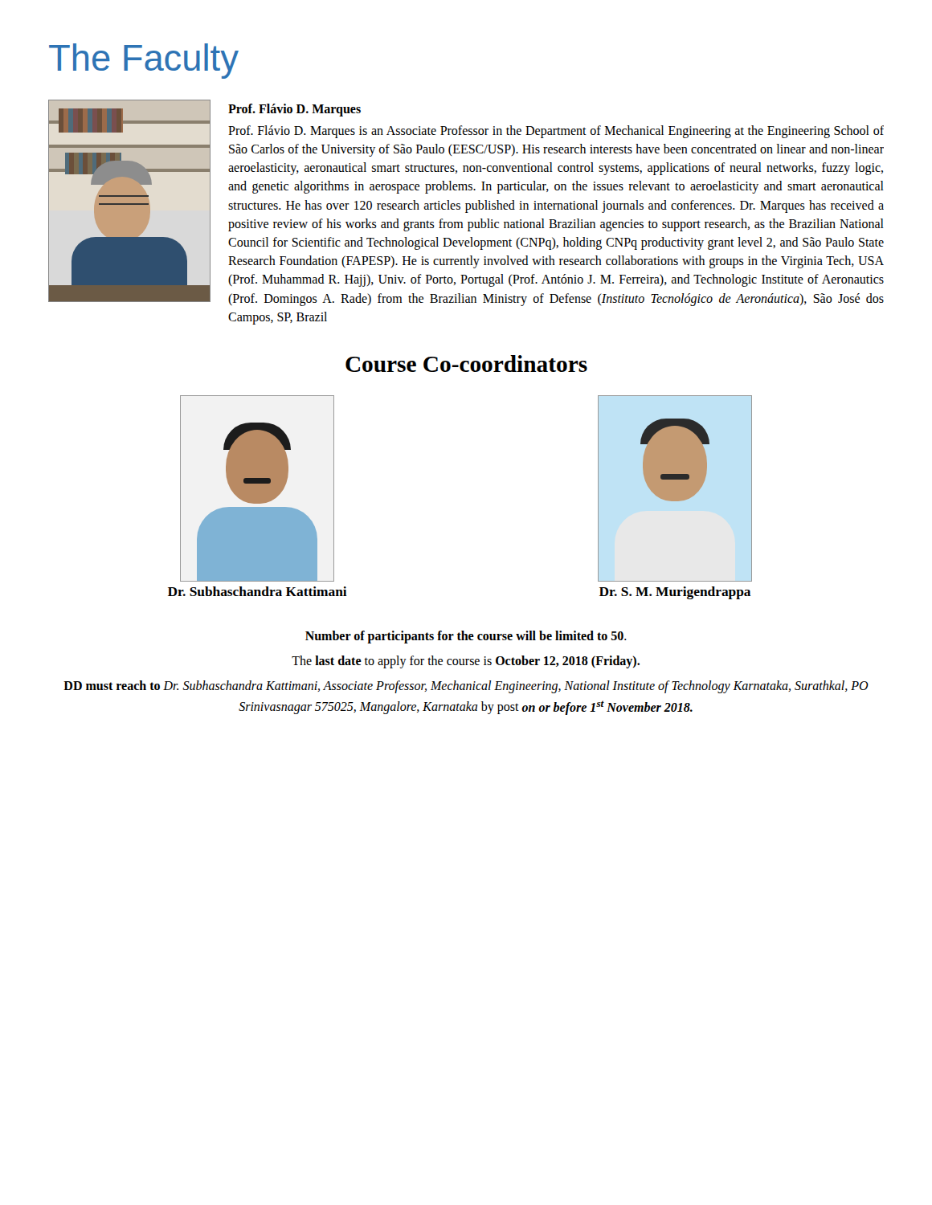The Faculty
Prof. Flávio D. Marques
Prof. Flávio D. Marques is an Associate Professor in the Department of Mechanical Engineering at the Engineering School of São Carlos of the University of São Paulo (EESC/USP). His research interests have been concentrated on linear and non-linear aeroelasticity, aeronautical smart structures, non-conventional control systems, applications of neural networks, fuzzy logic, and genetic algorithms in aerospace problems. In particular, on the issues relevant to aeroelasticity and smart aeronautical structures. He has over 120 research articles published in international journals and conferences. Dr. Marques has received a positive review of his works and grants from public national Brazilian agencies to support research, as the Brazilian National Council for Scientific and Technological Development (CNPq), holding CNPq productivity grant level 2, and São Paulo State Research Foundation (FAPESP). He is currently involved with research collaborations with groups in the Virginia Tech, USA (Prof. Muhammad R. Hajj), Univ. of Porto, Portugal (Prof. António J. M. Ferreira), and Technologic Institute of Aeronautics (Prof. Domingos A. Rade) from the Brazilian Ministry of Defense (Instituto Tecnológico de Aeronáutica), São José dos Campos, SP, Brazil
Course Co-coordinators
| Dr. Subhaschandra Kattimani | Dr. S. M. Murigendrappa |
Number of participants for the course will be limited to 50.
The last date to apply for the course is October 12, 2018 (Friday).
DD must reach to Dr. Subhaschandra Kattimani, Associate Professor, Mechanical Engineering, National Institute of Technology Karnataka, Surathkal, PO Srinivasnagar 575025, Mangalore, Karnataka by post on or before 1st November 2018.